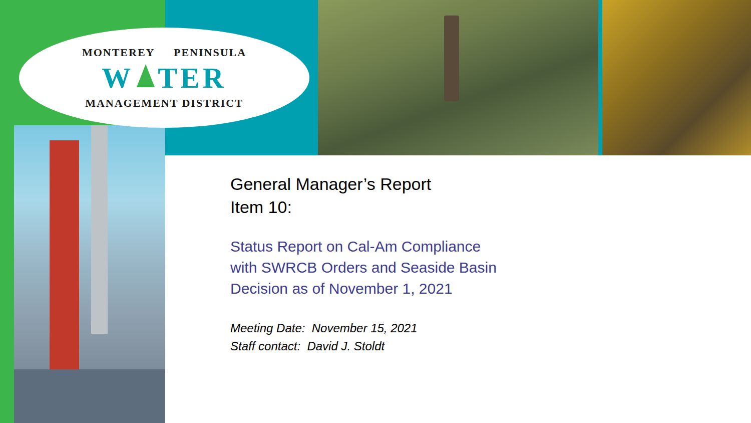MONTEREY PENINSULA
W TER
MANAGEMENT DISTRICT
General Manager’s Report
Item 10:
Status Report on Cal-Am Compliance
with SWRCB Orders and Seaside Basin
Decision as of November 1, 2021
Meeting Date: November 15, 2021
Staff contact: David J. Stoldt